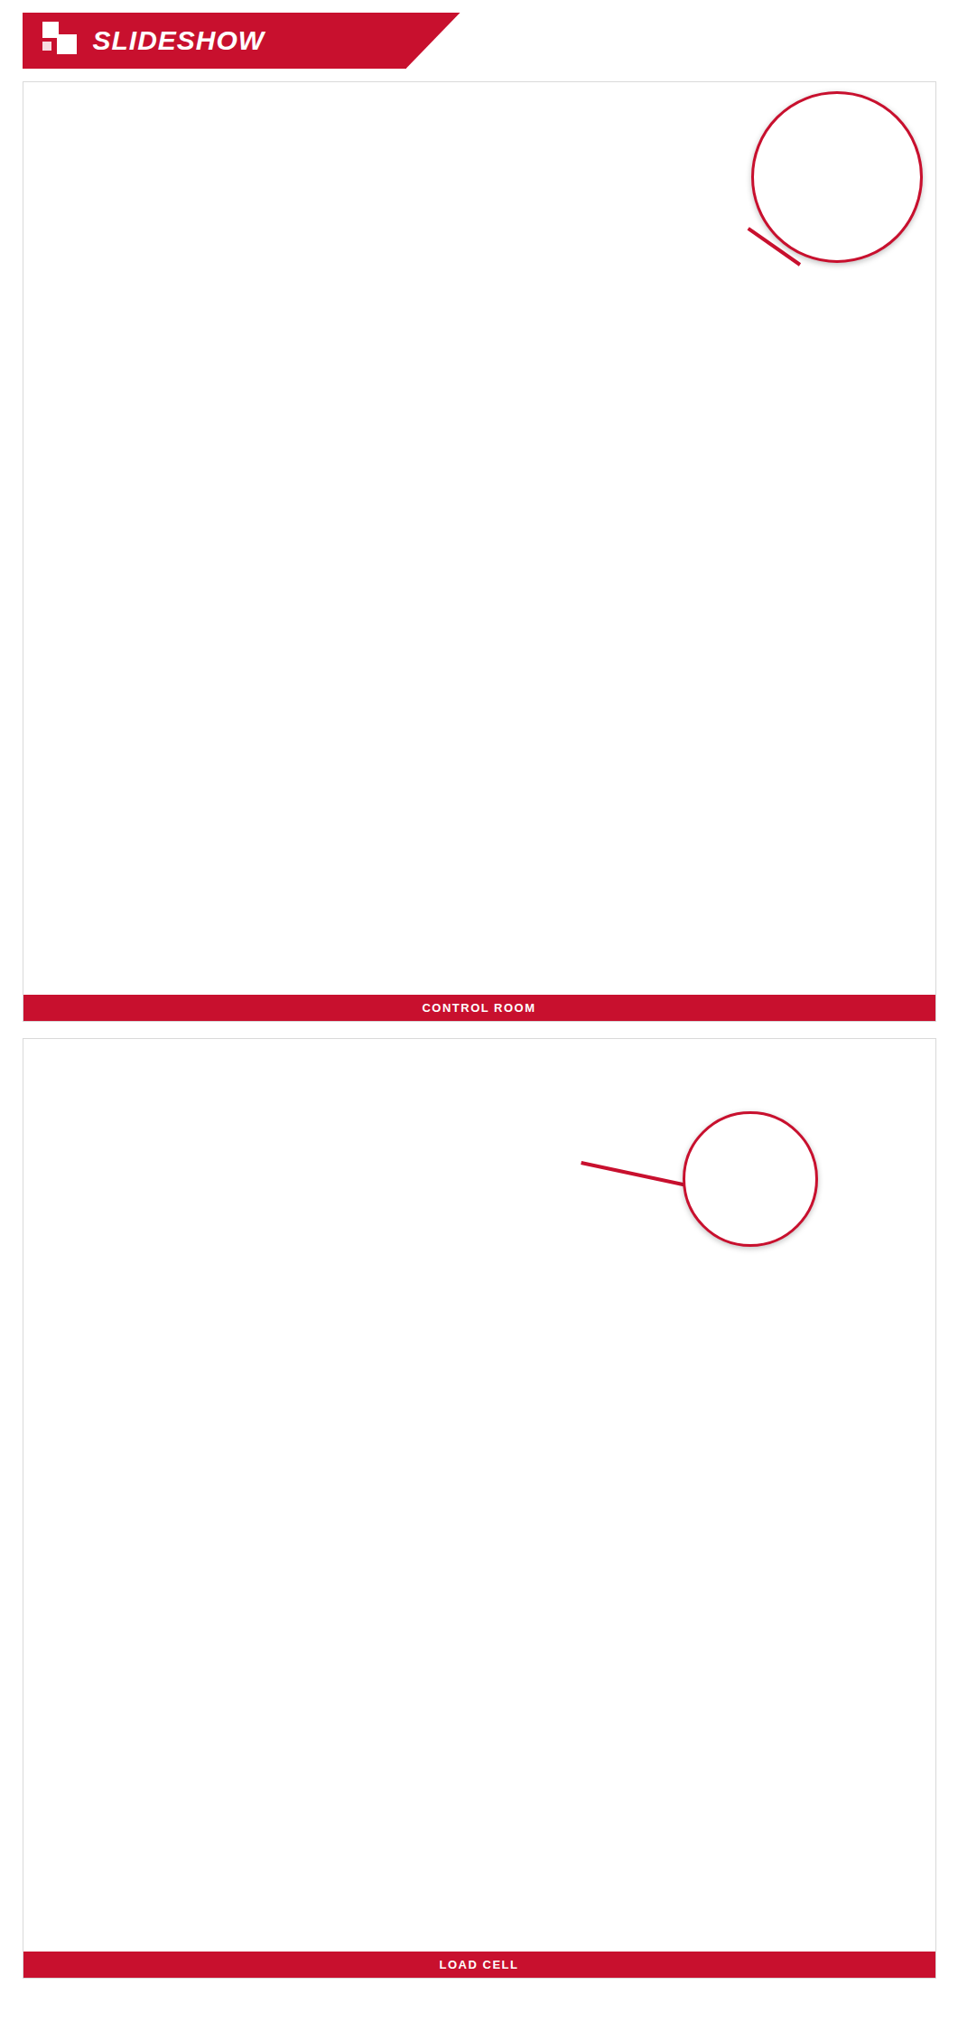Slideshow
Control Room
Load Cell